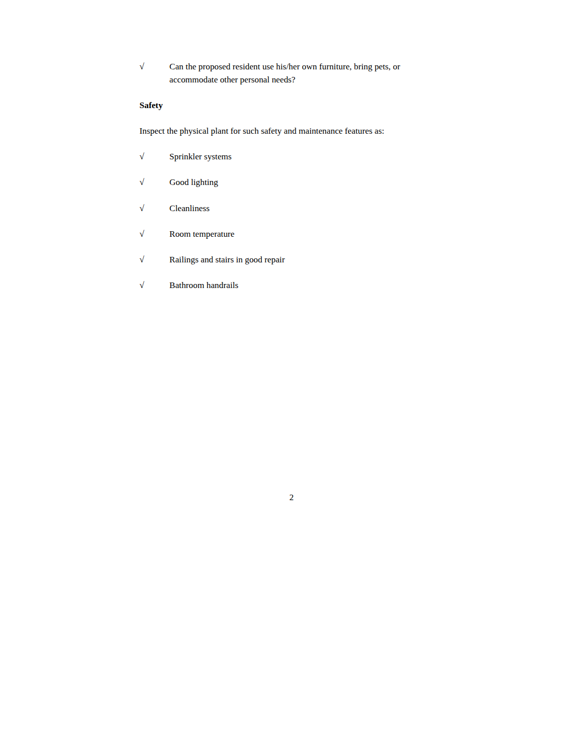√
Can the proposed resident use his/her own furniture, bring pets, or accommodate other personal needs?
Safety
Inspect the physical plant for such safety and maintenance features as:
√
Sprinkler systems
√
Good lighting
√
Cleanliness
√
Room temperature
√
Railings and stairs in good repair
√
Bathroom handrails
2